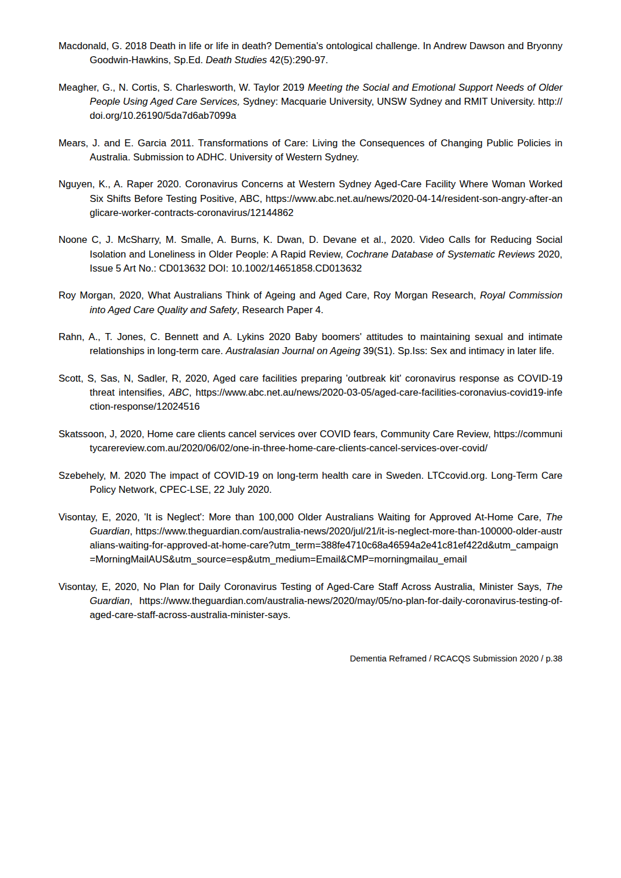Macdonald, G. 2018 Death in life or life in death? Dementia's ontological challenge. In Andrew Dawson and Bryonny Goodwin-Hawkins, Sp.Ed. Death Studies 42(5):290-97.
Meagher, G., N. Cortis, S. Charlesworth, W. Taylor 2019 Meeting the Social and Emotional Support Needs of Older People Using Aged Care Services, Sydney: Macquarie University, UNSW Sydney and RMIT University. http://doi.org/10.26190/5da7d6ab7099a
Mears, J. and E. Garcia 2011. Transformations of Care: Living the Consequences of Changing Public Policies in Australia. Submission to ADHC. University of Western Sydney.
Nguyen, K., A. Raper 2020. Coronavirus Concerns at Western Sydney Aged-Care Facility Where Woman Worked Six Shifts Before Testing Positive, ABC, https://www.abc.net.au/news/2020-04-14/resident-son-angry-after-anglicare-worker-contracts-coronavirus/12144862
Noone C, J. McSharry, M. Smalle, A. Burns, K. Dwan, D. Devane et al., 2020. Video Calls for Reducing Social Isolation and Loneliness in Older People: A Rapid Review, Cochrane Database of Systematic Reviews 2020, Issue 5 Art No.: CD013632 DOI: 10.1002/14651858.CD013632
Roy Morgan, 2020, What Australians Think of Ageing and Aged Care, Roy Morgan Research, Royal Commission into Aged Care Quality and Safety, Research Paper 4.
Rahn, A., T. Jones, C. Bennett and A. Lykins 2020 Baby boomers' attitudes to maintaining sexual and intimate relationships in long-term care. Australasian Journal on Ageing 39(S1). Sp.Iss: Sex and intimacy in later life.
Scott, S, Sas, N, Sadler, R, 2020, Aged care facilities preparing 'outbreak kit' coronavirus response as COVID-19 threat intensifies, ABC, https://www.abc.net.au/news/2020-03-05/aged-care-facilities-coronavius-covid19-infection-response/12024516
Skatssoon, J, 2020, Home care clients cancel services over COVID fears, Community Care Review, https://communitycarereview.com.au/2020/06/02/one-in-three-home-care-clients-cancel-services-over-covid/
Szebehely, M. 2020 The impact of COVID-19 on long-term health care in Sweden. LTCcovid.org. Long-Term Care Policy Network, CPEC-LSE, 22 July 2020.
Visontay, E, 2020, 'It is Neglect': More than 100,000 Older Australians Waiting for Approved At-Home Care, The Guardian, https://www.theguardian.com/australia-news/2020/jul/21/it-is-neglect-more-than-100000-older-australians-waiting-for-approved-at-home-care?utm_term=388fe4710c68a46594a2e41c81ef422d&utm_campaign=MorningMailAUS&utm_source=esp&utm_medium=Email&CMP=morningmailau_email
Visontay, E, 2020, No Plan for Daily Coronavirus Testing of Aged-Care Staff Across Australia, Minister Says, The Guardian, https://www.theguardian.com/australia-news/2020/may/05/no-plan-for-daily-coronavirus-testing-of-aged-care-staff-across-australia-minister-says.
Dementia Reframed / RCACQS Submission 2020 / p.38